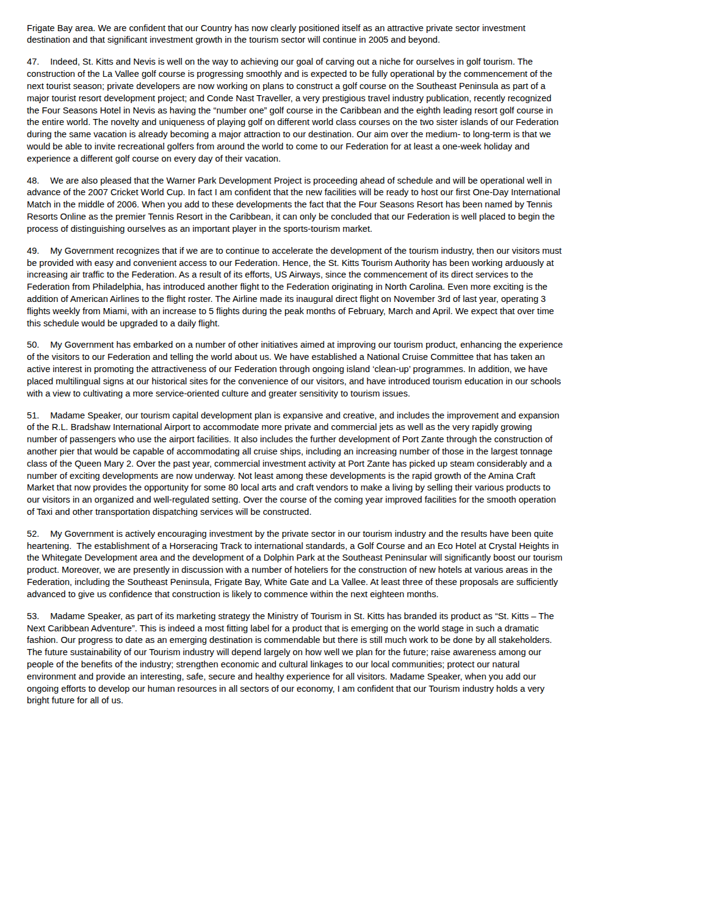Frigate Bay area. We are confident that our Country has now clearly positioned itself as an attractive private sector investment destination and that significant investment growth in the tourism sector will continue in 2005 and beyond.
47. Indeed, St. Kitts and Nevis is well on the way to achieving our goal of carving out a niche for ourselves in golf tourism. The construction of the La Vallee golf course is progressing smoothly and is expected to be fully operational by the commencement of the next tourist season; private developers are now working on plans to construct a golf course on the Southeast Peninsula as part of a major tourist resort development project; and Conde Nast Traveller, a very prestigious travel industry publication, recently recognized the Four Seasons Hotel in Nevis as having the “number one” golf course in the Caribbean and the eighth leading resort golf course in the entire world. The novelty and uniqueness of playing golf on different world class courses on the two sister islands of our Federation during the same vacation is already becoming a major attraction to our destination. Our aim over the medium- to long-term is that we would be able to invite recreational golfers from around the world to come to our Federation for at least a one-week holiday and experience a different golf course on every day of their vacation.
48. We are also pleased that the Warner Park Development Project is proceeding ahead of schedule and will be operational well in advance of the 2007 Cricket World Cup. In fact I am confident that the new facilities will be ready to host our first One-Day International Match in the middle of 2006. When you add to these developments the fact that the Four Seasons Resort has been named by Tennis Resorts Online as the premier Tennis Resort in the Caribbean, it can only be concluded that our Federation is well placed to begin the process of distinguishing ourselves as an important player in the sports-tourism market.
49. My Government recognizes that if we are to continue to accelerate the development of the tourism industry, then our visitors must be provided with easy and convenient access to our Federation. Hence, the St. Kitts Tourism Authority has been working arduously at increasing air traffic to the Federation. As a result of its efforts, US Airways, since the commencement of its direct services to the Federation from Philadelphia, has introduced another flight to the Federation originating in North Carolina. Even more exciting is the addition of American Airlines to the flight roster. The Airline made its inaugural direct flight on November 3rd of last year, operating 3 flights weekly from Miami, with an increase to 5 flights during the peak months of February, March and April. We expect that over time this schedule would be upgraded to a daily flight.
50. My Government has embarked on a number of other initiatives aimed at improving our tourism product, enhancing the experience of the visitors to our Federation and telling the world about us. We have established a National Cruise Committee that has taken an active interest in promoting the attractiveness of our Federation through ongoing island ‘clean-up’ programmes. In addition, we have placed multilingual signs at our historical sites for the convenience of our visitors, and have introduced tourism education in our schools with a view to cultivating a more service-oriented culture and greater sensitivity to tourism issues.
51. Madame Speaker, our tourism capital development plan is expansive and creative, and includes the improvement and expansion of the R.L. Bradshaw International Airport to accommodate more private and commercial jets as well as the very rapidly growing number of passengers who use the airport facilities. It also includes the further development of Port Zante through the construction of another pier that would be capable of accommodating all cruise ships, including an increasing number of those in the largest tonnage class of the Queen Mary 2. Over the past year, commercial investment activity at Port Zante has picked up steam considerably and a number of exciting developments are now underway. Not least among these developments is the rapid growth of the Amina Craft Market that now provides the opportunity for some 80 local arts and craft vendors to make a living by selling their various products to our visitors in an organized and well-regulated setting. Over the course of the coming year improved facilities for the smooth operation of Taxi and other transportation dispatching services will be constructed.
52. My Government is actively encouraging investment by the private sector in our tourism industry and the results have been quite heartening. The establishment of a Horseracing Track to international standards, a Golf Course and an Eco Hotel at Crystal Heights in the Whitegate Development area and the development of a Dolphin Park at the Southeast Peninsular will significantly boost our tourism product. Moreover, we are presently in discussion with a number of hoteliers for the construction of new hotels at various areas in the Federation, including the Southeast Peninsula, Frigate Bay, White Gate and La Vallee. At least three of these proposals are sufficiently advanced to give us confidence that construction is likely to commence within the next eighteen months.
53. Madame Speaker, as part of its marketing strategy the Ministry of Tourism in St. Kitts has branded its product as “St. Kitts – The Next Caribbean Adventure”. This is indeed a most fitting label for a product that is emerging on the world stage in such a dramatic fashion. Our progress to date as an emerging destination is commendable but there is still much work to be done by all stakeholders. The future sustainability of our Tourism industry will depend largely on how well we plan for the future; raise awareness among our people of the benefits of the industry; strengthen economic and cultural linkages to our local communities; protect our natural environment and provide an interesting, safe, secure and healthy experience for all visitors. Madame Speaker, when you add our ongoing efforts to develop our human resources in all sectors of our economy, I am confident that our Tourism industry holds a very bright future for all of us.